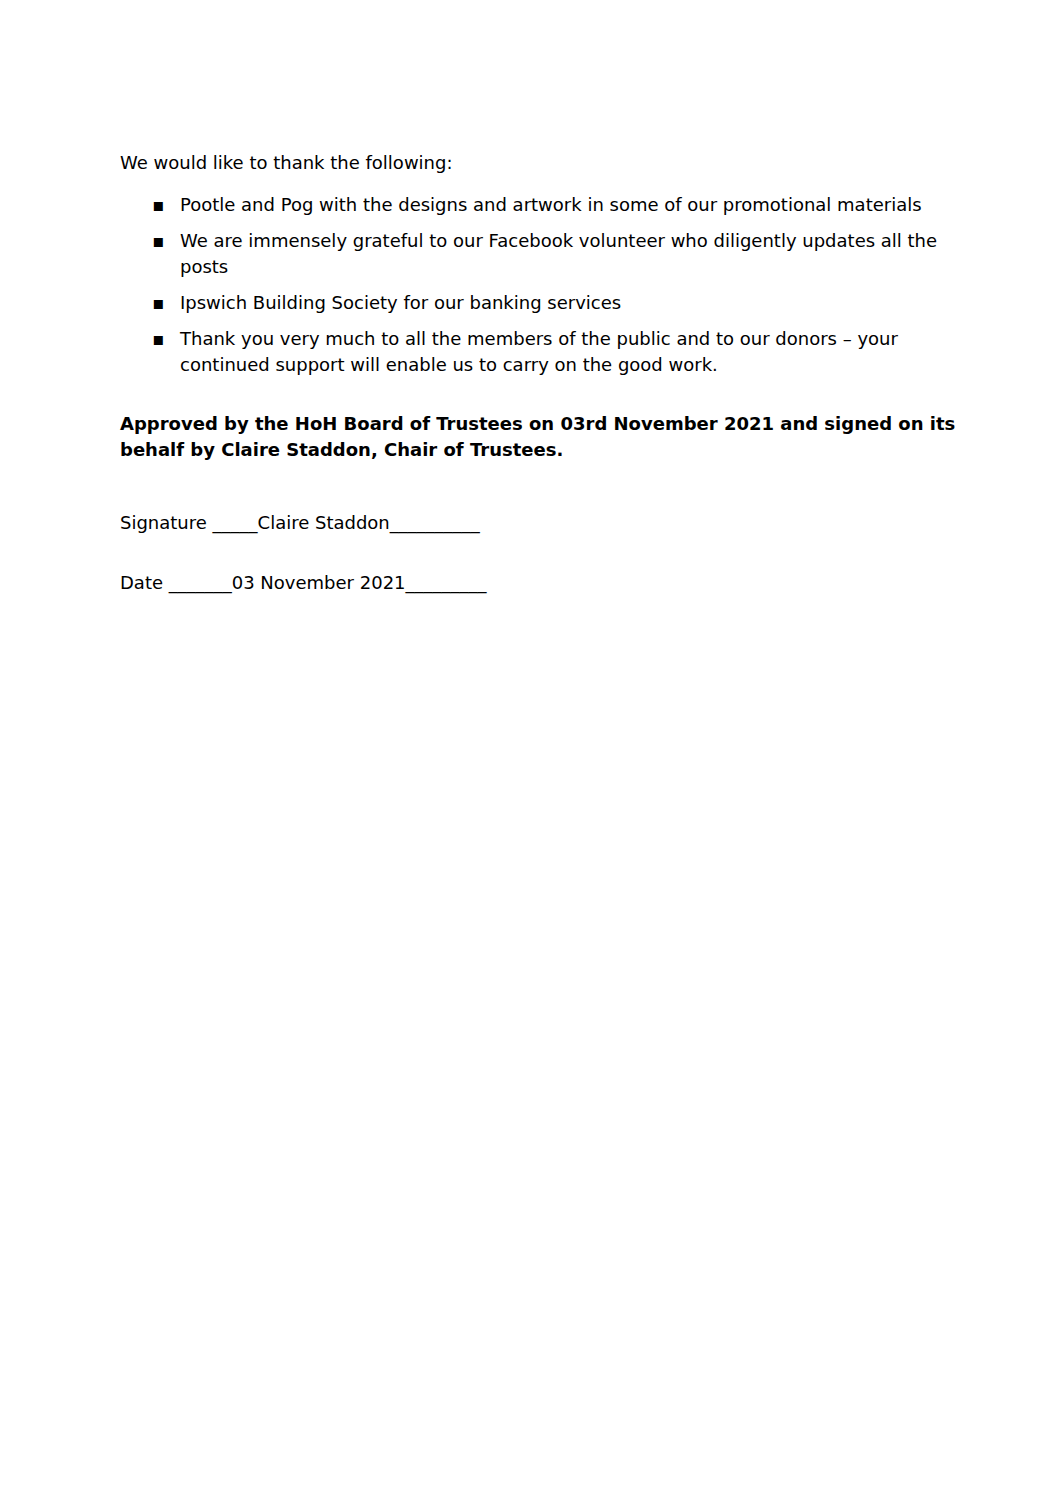We would like to thank the following:
Pootle and Pog with the designs and artwork in some of our promotional materials
We are immensely grateful to our Facebook volunteer who diligently updates all the posts
Ipswich Building Society for our banking services
Thank you very much to all the members of the public and to our donors – your continued support will enable us to carry on the good work.
Approved by the HoH Board of Trustees on 03rd November 2021 and signed on its behalf by Claire Staddon, Chair of Trustees.
Signature _____Claire Staddon__________
Date _______03 November 2021_________